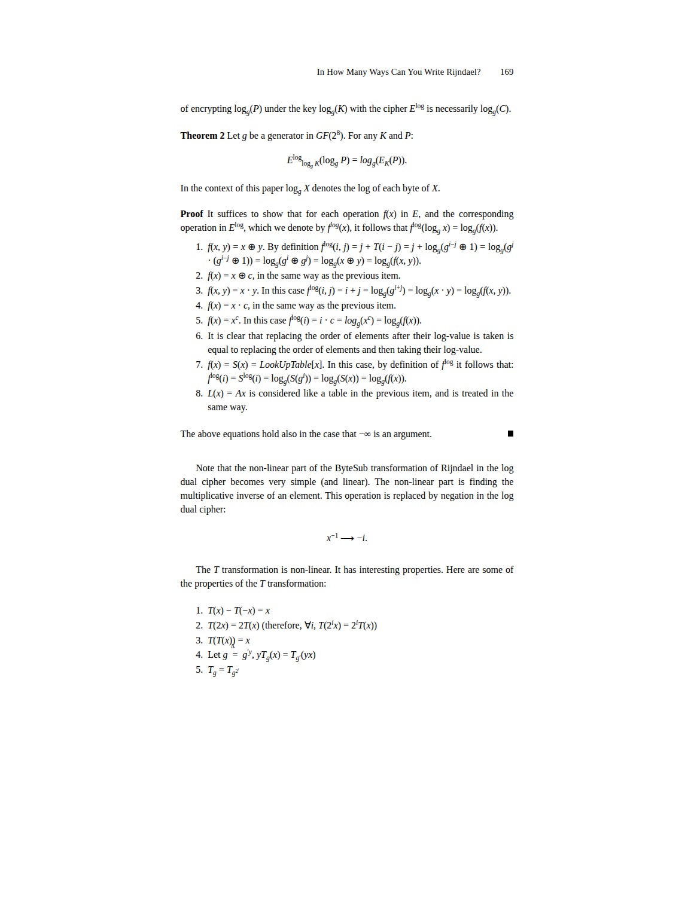In How Many Ways Can You Write Rijndael?169
of encrypting logg(P) under the key logg(K) with the cipher Elog is necessarily logg(C).
Theorem 2 Let g be a generator in GF(28). For any K and P:
Eloglogg K(logg P) = logg(EK(P)).
In the context of this paper logg X denotes the log of each byte of X.
Proof It suffices to show that for each operation f(x) in E, and the corresponding operation in Elog, which we denote by flog(x), it follows that flog(logg x) = logg(f(x)).
f(x, y) = x ⊕ y. By definition flog(i, j) = j + T(i − j) = j + logg(gi−j ⊕ 1) = logg(gj · (gi−j ⊕ 1)) = logg(gi ⊕ gj) = logg(x ⊕ y) = logg(f(x, y)).
f(x) = x ⊕ c, in the same way as the previous item.
f(x, y) = x · y. In this case flog(i, j) = i + j = logg(gi+j) = logg(x · y) = logg(f(x, y)).
f(x) = x · c, in the same way as the previous item.
f(x) = xc. In this case flog(i) = i · c = logg(xc) = logg(f(x)).
It is clear that replacing the order of elements after their log-value is taken is equal to replacing the order of elements and then taking their log-value.
f(x) = S(x) = LookUpTable[x]. In this case, by definition of flog it follows that: flog(i) = Slog(i) = logg(S(gi)) = logg(S(x)) = logg(f(x)).
L(x) = Ax is considered like a table in the previous item, and is treated in the same way.
The above equations hold also in the case that −∞ is an argument.
Note that the non-linear part of the ByteSub transformation of Rijndael in the log dual cipher becomes very simple (and linear). The non-linear part is finding the multiplicative inverse of an element. This operation is replaced by negation in the log dual cipher:
x−1 ⟶ −i.
The T transformation is non-linear. It has interesting properties. Here are some of the properties of the T transformation:
T(x) − T(−x) = x
T(2x) = 2T(x) (therefore, ∀i, T(2ix) = 2iT(x))
T(T(x)) = x
Let g Δ= g′y, yTg(x) = Tg′(yx)
Tg = Tg2i